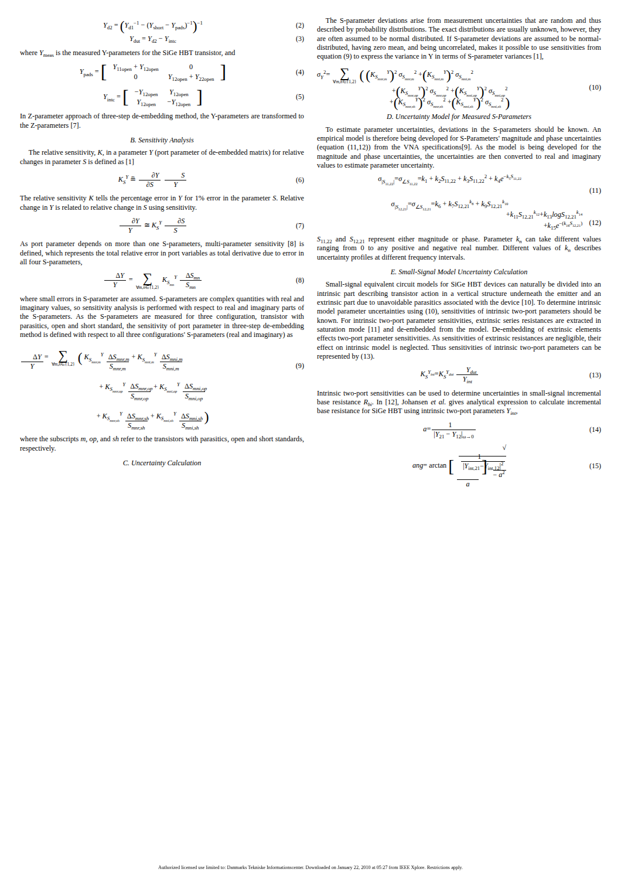Yd2 = (Yd1−1 − (Yshort − Ypads)−1)−1
(2)
Ydut = Yd2 − Yintc
(3)
where Ymeas is the measured Y-parameters for the SiGe HBT transistor, and
Ypads = [
| Y 11open + Y 12open | 0 |
| 0 | Y 12open + Y 22open |
]
(4)
Yintc = [
| − Y 12open | Y 12open |
| Y 12open | − Y 12open |
]
(5)
In Z-parameter approach of three-step de-embedding method, the Y-parameters are transformed to the Z-parameters [7].
B. Sensitivity Analysis
The relative sensitivity, K, in a parameter Y (port parameter of de-embedded matrix) for relative changes in parameter S is defined as [1]
KSY ≞ ∂Y∂S SY
(6)
The relative sensitivity K tells the percentage error in Y for 1% error in the parameter S. Relative change in Y is related to relative change in S using sensitivity.
∂Y Y ≅ KSY ∂S S
(7)
As port parameter depends on more than one S-parameters, multi-parameter sensitivity [8] is defined, which represents the total relative error in port variables as total derivative due to error in all four S-parameters,
ΔY Y = ∑∀m,n∈{1,2} KSmnY ΔSmn Smn
(8)
where small errors in S-parameter are assumed. S-parameters are complex quantities with real and imaginary values, so sensitivity analysis is performed with respect to real and imaginary parts of the S-parameters. As the S-parameters are measured for three configuration, transistor with parasitics, open and short standard, the sensitivity of port parameter in three-step de-embedding method is defined with respect to all three configurations' S-parameters (real and imaginary) as
ΔY Y= ∑∀m,n∈{1,2} ( KSmnr,mY ΔSmnr,m Smnr,m + KSmni,mY ΔSmni,m Smni,m
+ KSmnr,opY ΔSmnr,op Smnr,op + KSmni,opY ΔSmni,op Smni,op
+ KSmnr,shY ΔSmnr,sh Smnr,sh + KSmni,shY ΔSmni,sh Smni,sh )
(9)
where the subscripts m, op, and sh refer to the transistors with parasitics, open and short standards, respectively.
C. Uncertainty Calculation
The S-parameter deviations arise from measurement uncertainties that are random and thus described by probability distributions. The exact distributions are usually unknown, however, they are often assumed to be normal distributed. If S-parameter deviations are assumed to be normal-distributed, having zero mean, and being uncorrelated, makes it possible to use sensitivities from equation (9) to express the variance in Y in terms of S-parameter variances [1],
σY2= ∑∀m,n∈{1,2} ( (KSmnr,mY)2 σSmnr,m2 +(KSmni,mY)2 σSmni,m2
+(KSmnr,opY)2 σSmnr,op2 +(KSmni,opY)2 σSmni,op2
+(KSmnr,shY)2 σSmnr,sh2 +(KSmni,shY)2 σSmni,sh2 )
(10)
D. Uncertainty Model for Measured S-Parameters
To estimate parameter uncertainties, deviations in the S-parameters should be known. An empirical model is therefore being developed for S-Parameters' magnitude and phase uncertainties (equation (11,12)) from the VNA specifications[9]. As the model is being developed for the magnitude and phase uncertainties, the uncertainties are then converted to real and imaginary values to estimate parameter uncertainty.
σ|S11,22|=σ∠S11,22=k1 + k2S11,22 + k3S11,222 + k4e−k5S11,22
(11)
σ|S12,21|=σ∠S12,21=k6 + k7S12,21k8 + k9S12,21k10
+k11S12,21k12+k13log S12,21k14
+k15e−(k16S12,21)
(12)
S11,22 and S12,21 represent either magnitude or phase. Parameter kn can take different values ranging from 0 to any positive and negative real number. Different values of kn describes uncertainty profiles at different frequency intervals.
E. Small-Signal Model Uncertainty Calculation
Small-signal equivalent circuit models for SiGe HBT devices can naturally be divided into an intrinsic part describing transistor action in a vertical structure underneath the emitter and an extrinsic part due to unavoidable parasitics associated with the device [10]. To determine intrinsic model parameter uncertainties using (10), sensitivities of intrinsic two-port parameters should be known. For intrinsic two-port parameter sensitivities, extrinsic series resistances are extracted in saturation mode [11] and de-embedded from the model. De-embedding of extrinsic elements effects two-port parameter sensitivities. As sensitivities of extrinsic resistances are negligible, their effect on intrinsic model is neglected. Thus sensitivities of intrinsic two-port parameters can be represented by (13).
KSYint=KSYdut Ydut Yint
(13)
Intrinsic two-port sensitivities can be used to determine uncertainties in small-signal incremental base resistance Rbi. In [12], Johansen et al. gives analytical expression to calculate incremental base resistance for SiGe HBT using intrinsic two-port parameters Yint,
a=1|Y21 − Y12|ω→0
(14)
ang= arctan [ √1|Yint,21−Yint,12|2 − a2 a ]
(15)
Authorized licensed use limited to: Danmarks Tekniske Informationscenter. Downloaded on January 22, 2010 at 05:27 from IEEE Xplore. Restrictions apply.